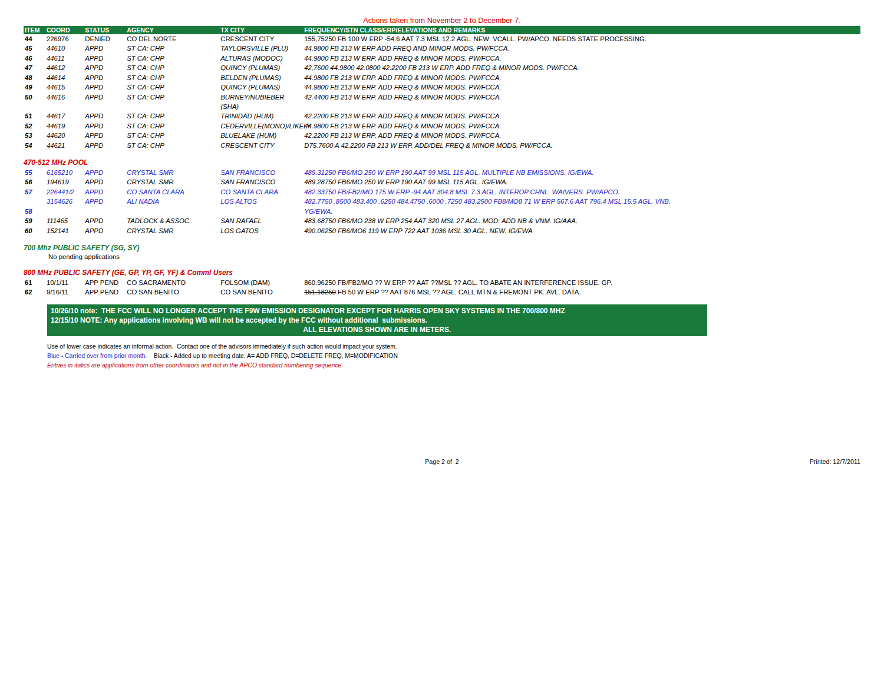Actions taken from November 2 to December 7.
| ITEM | COORD | STATUS | AGENCY | TX CITY | FREQUENCY/STN CLASS/ERP/ELEVATIONS AND REMARKS |
| --- | --- | --- | --- | --- | --- |
| 44 | 226976 | DENIED | CO DEL NORTE | CRESCENT CITY | 155,75250 FB 100 W ERP -54.6 AAT 7.3 MSL 12.2 AGL. NEW: VCALL. PW/APCO. NEEDS STATE PROCESSING. |
| 45 | 44610 | APPD | ST CA: CHP | TAYLORSVILLE (PLU) | 44.9800 FB 213 W ERP ADD FREQ AND MINOR MODS. PW/FCCA. |
| 46 | 44611 | APPD | ST CA: CHP | ALTURAS (MODOC) | 44.9800 FB 213 W ERP. ADD FREQ & MINOR MODS. PW/FCCA. |
| 47 | 44612 | APPD | ST CA: CHP | QUINCY (PLUMAS) | 42,7600 44.9800 42.0800 42.2200 FB 213 W ERP. ADD FREQ & MINOR MODS. PW/FCCA. |
| 48 | 44614 | APPD | ST CA: CHP | BELDEN (PLUMAS) | 44.9800 FB 213 W ERP. ADD FREQ & MINOR MODS. PW/FCCA. |
| 49 | 44615 | APPD | ST CA: CHP | QUINCY (PLUMAS) | 44.9800 FB 213 W ERP. ADD FREQ & MINOR MODS. PW/FCCA. |
| 50 | 44616 | APPD | ST CA: CHP | BURNEY/NUBIEBER (SHA) | 42.4400 FB 213 W ERP. ADD FREQ & MINOR MODS. PW/FCCA. |
| 51 | 44617 | APPD | ST CA: CHP | TRINIDAD (HUM) | 42.2200 FB 213 W ERP. ADD FREQ & MINOR MODS. PW/FCCA. |
| 52 | 44619 | APPD | ST CA: CHP | CEDERVILLE(MONO)/LIKELY | 44.9800 FB 213 W ERP. ADD FREQ & MINOR MODS. PW/FCCA. |
| 53 | 44620 | APPD | ST CA: CHP | BLUELAKE (HUM) | 42.2200 FB 213 W ERP. ADD FREQ & MINOR MODS. PW/FCCA. |
| 54 | 44621 | APPD | ST CA: CHP | CRESCENT CITY | D75.7600 A 42.2200 FB 213 W ERP. ADD/DEL FREQ & MINOR MODS. PW/FCCA. |
470-512 MHz POOL
| 55 | 6165210 | APPD | CRYSTAL SMR | SAN FRANCISCO | 489.31250 FB6/MO 250 W ERP 190 AAT 99 MSL 115 AGL. MULTIPLE NB EMISSIONS. IG/EWA. |
| 56 | 194619 | APPD | CRYSTAL SMR | SAN FRANCISCO | 489.28750 FB6/MO 250 W ERP 190 AAT 99 MSL 115 AGL. IG/EWA. |
| 57 | 226441/2 | APPD | CO SANTA CLARA | CO SANTA CLARA | 482.33750 FB/FB2/MO 175 W ERP -94 AAT 304.8 MSL 7.3 AGL. INTEROP CHNL. WAIVERS. PW/APCO. |
| 58 | 3154626 | APPD | ALI NADIA | LOS ALTOS | 482.7750 .8500 483.400 .6250 484.4750 .6000 .7250 483.2500 FB8/MO8 71 W ERP 567.6 AAT 796.4 MSL 15.5 AGL. VNB. |
| | | | | YG/EWA. |
| 59 | 111465 | APPD | TADLOCK & ASSOC. | SAN RAFAEL | 483.68750 FB6/MO 238 W ERP 254 AAT 320 MSL 27 AGL. MOD: ADD NB & VNM. IG/AAA. |
| 60 | 152141 | APPD | CRYSTAL SMR | LOS GATOS | 490.06250 FB6/MO6 119 W ERP 722 AAT 1036 MSL 30 AGL. NEW. IG/EWA |
700 Mhz PUBLIC SAFETY (SG, SY)
No pending applications
800 MHz PUBLIC SAFETY (GE, GP, YP, GF, YF) & Comml Users
| 61 | 10/1/11 | APP PEND | CO SACRAMENTO | FOLSOM (DAM) | 860.96250 FB/FB2/MO ?? W ERP ?? AAT ??MSL ?? AGL. TO ABATE AN INTERFERENCE ISSUE. GP. |
| 62 | 9/16/11 | APP PEND | CO SAN BENITO | CO SAN BENITO | 151.18250 FB 50 W ERP ?? AAT 876 MSL ?? AGL. CALL MTN & FREMONT PK. AVL. DATA. |
10/26/10 note: THE FCC WILL NO LONGER ACCEPT THE F9W EMISSION DESIGNATOR EXCEPT FOR HARRIS OPEN SKY SYSTEMS IN THE 700/800 MHZ
12/15/10 NOTE: Any applications involving WB will not be accepted by the FCC without additional submissions. ALL ELEVATIONS SHOWN ARE IN METERS.
Use of lower case indicates an informal action. Contact one of the advisors immediately if such action would impact your system.
Blue - Carried over from prior month. Black - Added up to meeting date. A= ADD FREQ, D=DELETE FREQ, M=MODIFICATION
Entries in italics are applications from other coordinators and not in the APCO standard numbering sequence.
Page 2 of 2
Printed: 12/7/2011